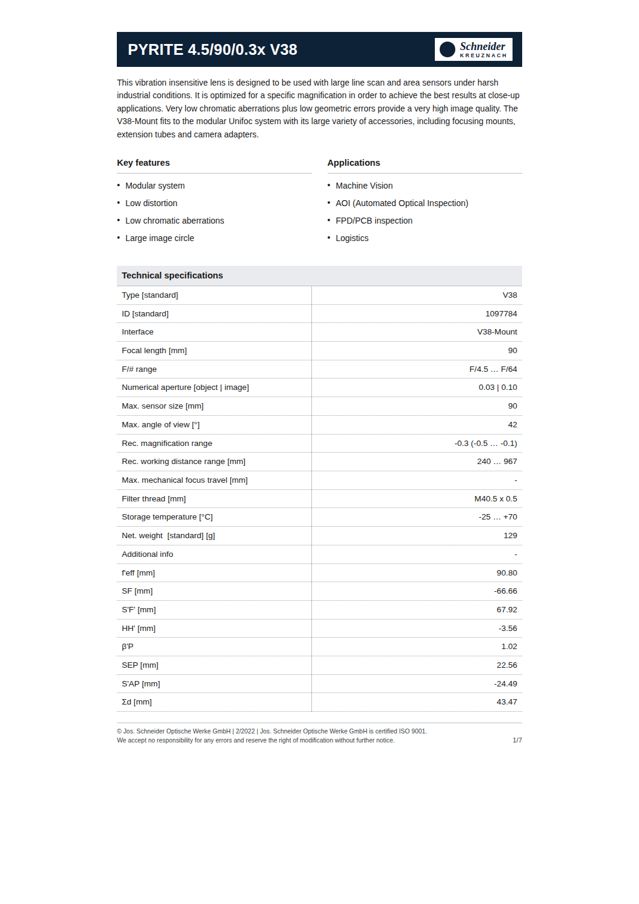PYRITE 4.5/90/0.3x V38
Schneider KREUZNACH
This vibration insensitive lens is designed to be used with large line scan and area sensors under harsh industrial conditions. It is optimized for a specific magnification in order to achieve the best results at close-up applications. Very low chromatic aberrations plus low geometric errors provide a very high image quality. The V38-Mount fits to the modular Unifoc system with its large variety of accessories, including focusing mounts, extension tubes and camera adapters.
Key features
Modular system
Low distortion
Low chromatic aberrations
Large image circle
Applications
Machine Vision
AOI (Automated Optical Inspection)
FPD/PCB inspection
Logistics
Technical specifications
| Type [standard] | V38 |
| ID [standard] | 1097784 |
| Interface | V38-Mount |
| Focal length [mm] | 90 |
| F/# range | F/4.5 … F/64 |
| Numerical aperture [object / image] | 0.03 / 0.10 |
| Max. sensor size [mm] | 90 |
| Max. angle of view [°] | 42 |
| Rec. magnification range | -0.3 (-0.5 … -0.1) |
| Rec. working distance range [mm] | 240 … 967 |
| Max. mechanical focus travel [mm] | - |
| Filter thread [mm] | M40.5 x 0.5 |
| Storage temperature [°C] | -25 … +70 |
| Net. weight [standard] [g] | 129 |
| Additional info | - |
| f'eff [mm] | 90.80 |
| SF [mm] | -66.66 |
| S'F' [mm] | 67.92 |
| HH' [mm] | -3.56 |
| β'P | 1.02 |
| SEP [mm] | 22.56 |
| S'AP [mm] | -24.49 |
| Σd [mm] | 43.47 |
© Jos. Schneider Optische Werke GmbH | 2/2022 | Jos. Schneider Optische Werke GmbH is certified ISO 9001.
We accept no responsibility for any errors and reserve the right of modification without further notice.
1/7